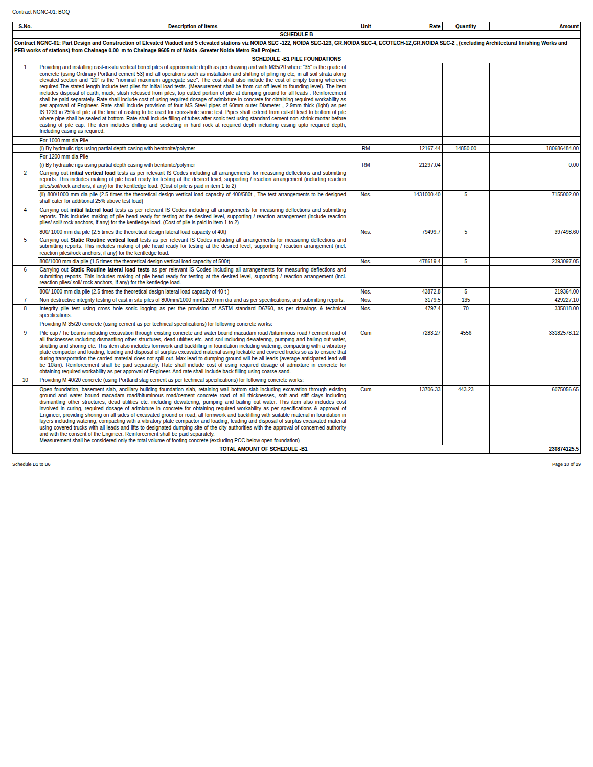Contract NGNC-01: BOQ
| SCHEDULE B |
| Contract NGNC-01: Part Design and Construction of Elevated Viaduct and 5 elevated stations viz NOIDA SEC -122, NOIDA SEC-123, GR.NOIDA SEC-4, ECOTECH-12,GR.NOIDA SEC-2 , (excluding Architectural finishing Works and PEB works of stations) from Chainage 0.00 m to Chainage 9605 m of Noida -Greater Noida Metro Rail Project. |
| S.No. | Description of Items | Unit | Rate | Quantity | Amount |
| SCHEDULE -B1 PILE FOUNDATIONS |
| 1 | Providing and installing cast-in-situ vertical bored piles of approximate depth as per drawing and with M35/20 where "35" is the grade of concrete (using Ordinary Portland cement 53) incl all operations such as installation and shifting of piling rig etc, in all soil strata along elevated section and "20" is the "nominal maximum aggregate size". The cost shall also include the cost of empty boring wherever required.The stated length include test piles for initial load tests. (Measurement shall be from cut-off level to founding level). The item includes disposal of earth, muck, slush released from piles, top cutted portion of pile at dumping ground for all leads . Reinforcement shall be paid separately. Rate shall include cost of using required dosage of admixture in concrete for obtaining required workability as per approval of Engineer. Rate shall include provision of four MS Steel pipes of 60mm outer Diameter , 2.9mm thick (light) as per IS:1239 in 25% of pile at the time of casting to be used for cross-hole sonic test. Pipes shall extend from cut-off level to bottom of pile where pipe shall be sealed at bottom. Rate shall include filling of tubes after sonic test using standard cement non-shrink mortar before casting of pile cap. The item includes drilling and socketing in hard rock at required depth including casing upto required depth, Including casing as required. | | | | |
| | For 1000 mm dia Pile | | | | |
| | (i) By hydraulic rigs using partial depth casing with bentonite/polymer | RM | 12167.44 | 14850.00 | 180686484.00 |
| | For 1200 mm dia Pile | | | | |
| | (i) By hydraulic rigs using partial depth casing with bentonite/polymer | RM | 21297.04 | | 0.00 |
| 2 | Carrying out initial vertical load tests as per relevant IS Codes including all arrangements for measuring deflections and submitting reports. This includes making of pile head ready for testing at the desired level, supporting / reaction arrangement (including reaction piles/soil/rock anchors, if any) for the kentledge load. (Cost of pile is paid in item 1 to 2) | | | | |
| (ii) 800/1000 mm dia pile (2.5 times the theoretical design vertical load capacity of 400/580t , The test arrangements to be designed shall cater for additional 25% above test load) | Nos. | 1431000.40 | 5 | 7155002.00 |
| 4 | Carrying out initial lateral load tests as per relevant IS Codes including all arrangements for measuring deflections and submitting reports. This includes making of pile head ready for testing at the desired level, supporting / reaction arrangement (include reaction piles/ soil/ rock anchors, if any) for the kentledge load. (Cost of pile is paid in item 1 to 2) | | | | |
| 800/ 1000 mm dia pile (2.5 times the theoretical design lateral load capacity of 40t) | Nos. | 79499.7 | 5 | 397498.60 |
| 5 | Carrying out Static Routine vertical load tests as per relevant IS Codes including all arrangements for measuring deflections and submitting reports. This includes making of pile head ready for testing at the desired level, supporting / reaction arrangement (incl. reaction piles/rock anchors, if any) for the kentledge load. | | | | |
| 800/1000 mm dia pile (1.5 times the theoretical design vertical load capacity of 500t) | Nos. | 478619.4 | 5 | 2393097.05 |
| 6 | Carrying out Static Routine lateral load tests as per relevant IS Codes including all arrangements for measuring deflections and submitting reports. This includes making of pile head ready for testing at the desired level, supporting / reaction arrangement (incl. reaction piles/ soil/ rock anchors, if any) for the kentledge load. | | | | |
| 800/ 1000 mm dia pile (2.5 times the theoretical design lateral load capacity of 40 t ) | Nos. | 43872.8 | 5 | 219364.00 |
| 7 | Non destructive integrity testing of cast in situ piles of 800mm/1000 mm/1200 mm dia and as per specifications, and submitting reports. | Nos. | 3179.5 | 135 | 429227.10 |
| 8 | Integrity pile test using cross hole sonic logging as per the provision of ASTM standard D6760, as per drawings & technical specifications. | Nos. | 4797.4 | 70 | 335818.00 |
| | Providing M 35/20 concrete (using cement as per technical specifications) for following concrete works: | | | | |
| 9 | Pile cap / Tie beams including excavation through existing concrete and water bound macadam road /bituminous road / cement road of all thicknesses including dismantling other structures, dead utilities etc. and soil including dewatering, pumping and bailing out water, strutting and shoring etc. This item also includes formwork and backfilling in foundation including watering, compacting with a vibratory plate compactor and loading, leading and disposal of surplus excavated material using lockable and covered trucks so as to ensure that during transportation the carried material does not spill out. Max lead to dumping ground will be all leads (average anticipated lead will be 10km). Reinforcement shall be paid separately. Rate shall include cost of using required dosage of admixture in concrete for obtaining required workability as per approval of Engineer. And rate shall include back filling using coarse sand. | Cum | 7283.27 | 4556 | 33182578.12 |
| 10 | Providing M 40/20 concrete (using Portland slag cement as per technical specifications) for following concrete works: | | | | |
| | Open foundation, basement slab, ancillary building foundation slab, retaining wall bottom slab including excavation through existing ground and water bound macadam road/bituminous road/cement concrete road of all thicknesses, soft and stiff clays including dismantling other structures, dead utilities etc. including dewatering, pumping and bailing out water. This item also includes cost involved in curing, required dosage of admixture in concrete for obtaining required workability as per specifications & approval of Engineer, providing shoring on all sides of excavated ground or road, all formwork and backfilling with suitable material in foundation in layers including watering, compacting with a vibratory plate compactor and loading, leading and disposal of surplus excavated material using covered trucks with all leads and lifts to designated dumping site of the city authorities with the approval of concerned authority and with the consent of the Engineer. Reinforcement shall be paid separately. Measurement shall be considered only the total volume of footing concrete (excluding PCC below open foundation) | Cum | 13706.33 | 443.23 | 6075056.65 |
| | TOTAL AMOUNT OF SCHEDULE -B1 | 230874125.5 |
Schedule B1 to B6 Page 10 of 29